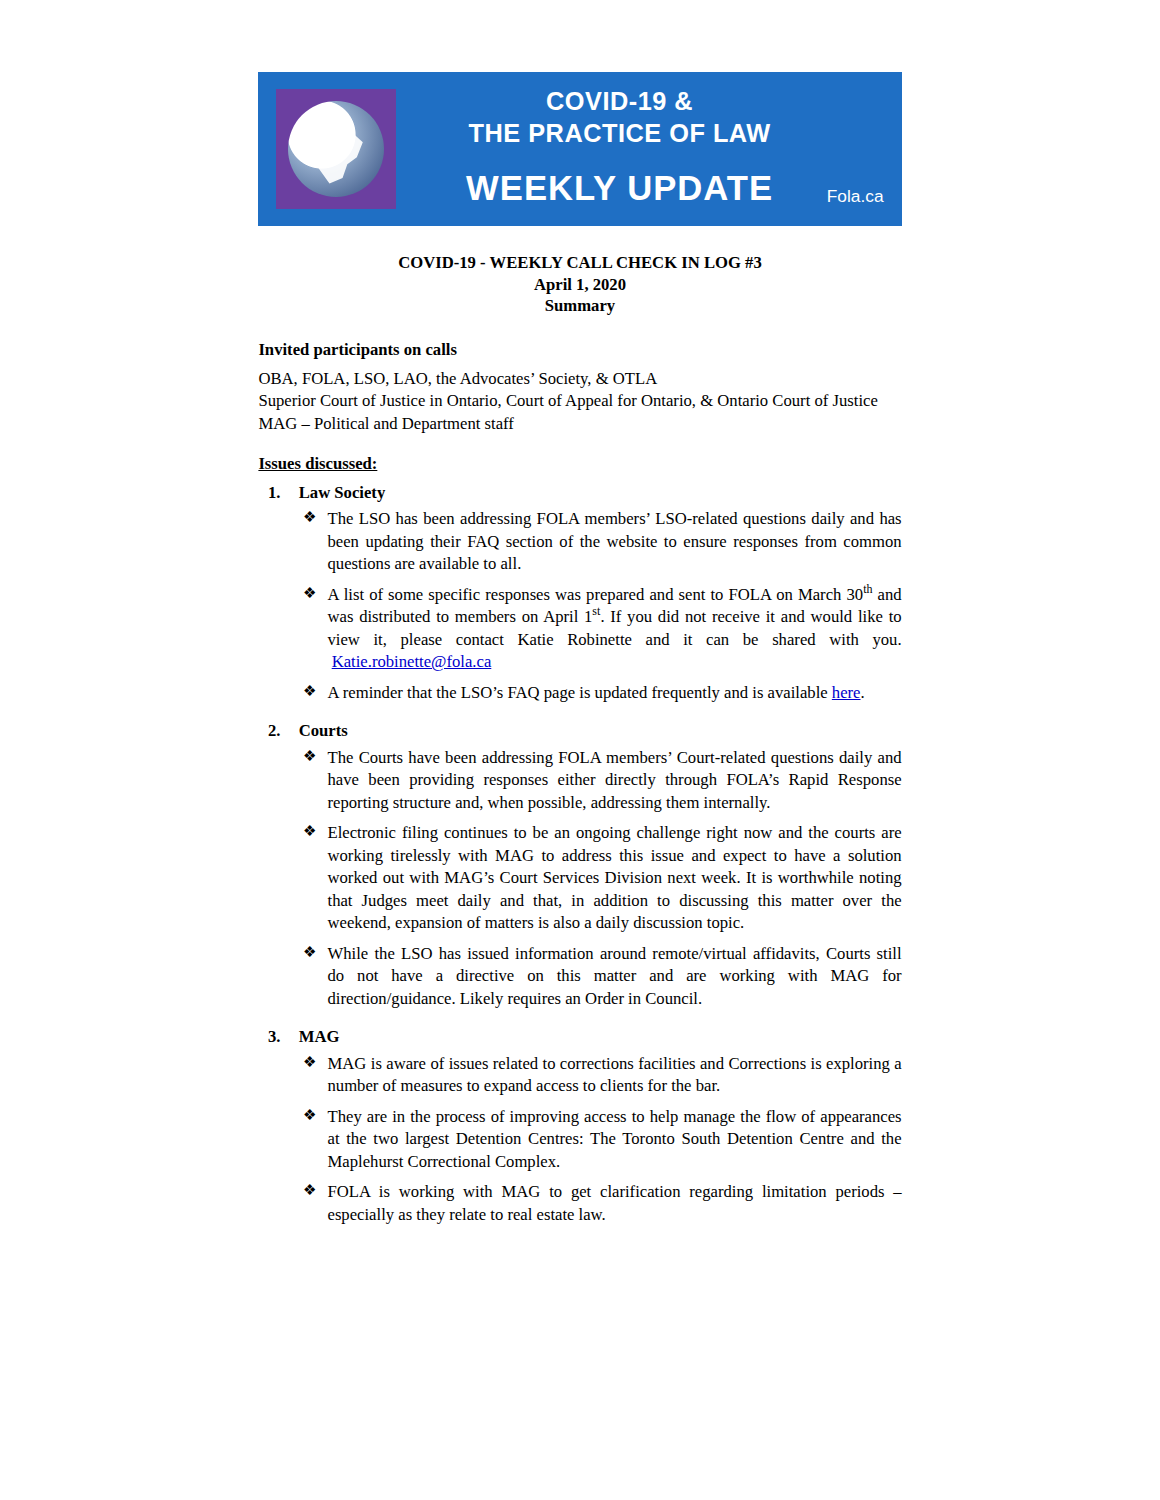COVID-19 &
THE PRACTICE OF LAW
WEEKLY UPDATE
Fola.ca
COVID-19 - WEEKLY CALL CHECK IN LOG #3
April 1, 2020
Summary
Invited participants on calls
OBA, FOLA, LSO, LAO, the Advocates’ Society, & OTLA
Superior Court of Justice in Ontario, Court of Appeal for Ontario, & Ontario Court of Justice
MAG – Political and Department staff
Issues discussed:
Law Society
The LSO has been addressing FOLA members’ LSO-related questions daily and has been updating their FAQ section of the website to ensure responses from common questions are available to all.
A list of some specific responses was prepared and sent to FOLA on March 30th and was distributed to members on April 1st. If you did not receive it and would like to view it, please contact Katie Robinette and it can be shared with you. Katie.robinette@fola.ca
A reminder that the LSO’s FAQ page is updated frequently and is available here.
Courts
The Courts have been addressing FOLA members’ Court-related questions daily and have been providing responses either directly through FOLA’s Rapid Response reporting structure and, when possible, addressing them internally.
Electronic filing continues to be an ongoing challenge right now and the courts are working tirelessly with MAG to address this issue and expect to have a solution worked out with MAG’s Court Services Division next week. It is worthwhile noting that Judges meet daily and that, in addition to discussing this matter over the weekend, expansion of matters is also a daily discussion topic.
While the LSO has issued information around remote/virtual affidavits, Courts still do not have a directive on this matter and are working with MAG for direction/guidance. Likely requires an Order in Council.
MAG
MAG is aware of issues related to corrections facilities and Corrections is exploring a number of measures to expand access to clients for the bar.
They are in the process of improving access to help manage the flow of appearances at the two largest Detention Centres: The Toronto South Detention Centre and the Maplehurst Correctional Complex.
FOLA is working with MAG to get clarification regarding limitation periods – especially as they relate to real estate law.